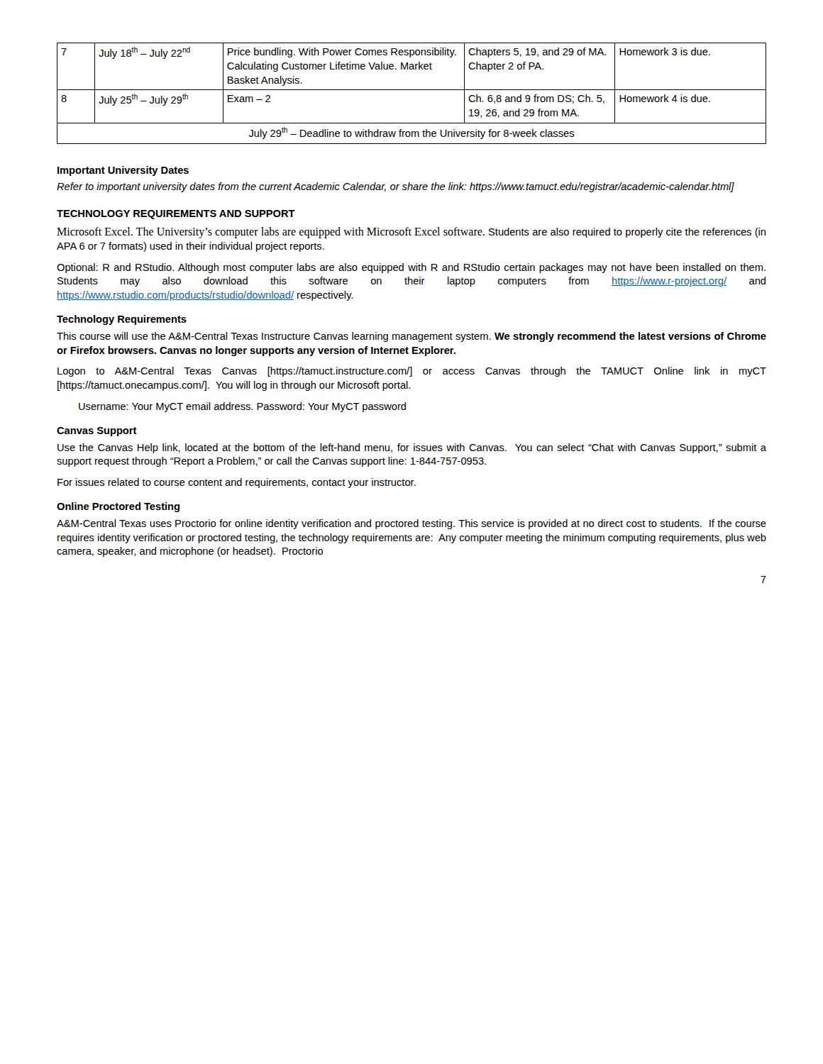| 7 | July 18 th – July 22 nd | Price bundling. With Power Comes Responsibility. Calculating Customer Lifetime Value. Market Basket Analysis. | Chapters 5, 19, and 29 of MA. Chapter 2 of PA. | Homework 3 is due. |
| 8 | July 25 th – July 29 th | Exam – 2 | Ch. 6,8 and 9 from DS; Ch. 5, 19, 26, and 29 from MA. | Homework 4 is due. |
| July 29 th – Deadline to withdraw from the University for 8-week classes |
Important University Dates
Refer to important university dates from the current Academic Calendar, or share the link: https://www.tamuct.edu/registrar/academic-calendar.html]
TECHNOLOGY REQUIREMENTS AND SUPPORT
Microsoft Excel. The University’s computer labs are equipped with Microsoft Excel software. Students are also required to properly cite the references (in APA 6 or 7 formats) used in their individual project reports.
Optional: R and RStudio. Although most computer labs are also equipped with R and RStudio certain packages may not have been installed on them. Students may also download this software on their laptop computers from https://www.r-project.org/ and https://www.rstudio.com/products/rstudio/download/ respectively.
Technology Requirements
This course will use the A&M-Central Texas Instructure Canvas learning management system. We strongly recommend the latest versions of Chrome or Firefox browsers. Canvas no longer supports any version of Internet Explorer.
Logon to A&M-Central Texas Canvas [https://tamuct.instructure.com/] or access Canvas through the TAMUCT Online link in myCT [https://tamuct.onecampus.com/]. You will log in through our Microsoft portal.
Username: Your MyCT email address. Password: Your MyCT password
Canvas Support
Use the Canvas Help link, located at the bottom of the left-hand menu, for issues with Canvas. You can select “Chat with Canvas Support,” submit a support request through “Report a Problem,” or call the Canvas support line: 1-844-757-0953.
For issues related to course content and requirements, contact your instructor.
Online Proctored Testing
A&M-Central Texas uses Proctorio for online identity verification and proctored testing. This service is provided at no direct cost to students. If the course requires identity verification or proctored testing, the technology requirements are: Any computer meeting the minimum computing requirements, plus web camera, speaker, and microphone (or headset). Proctorio
7